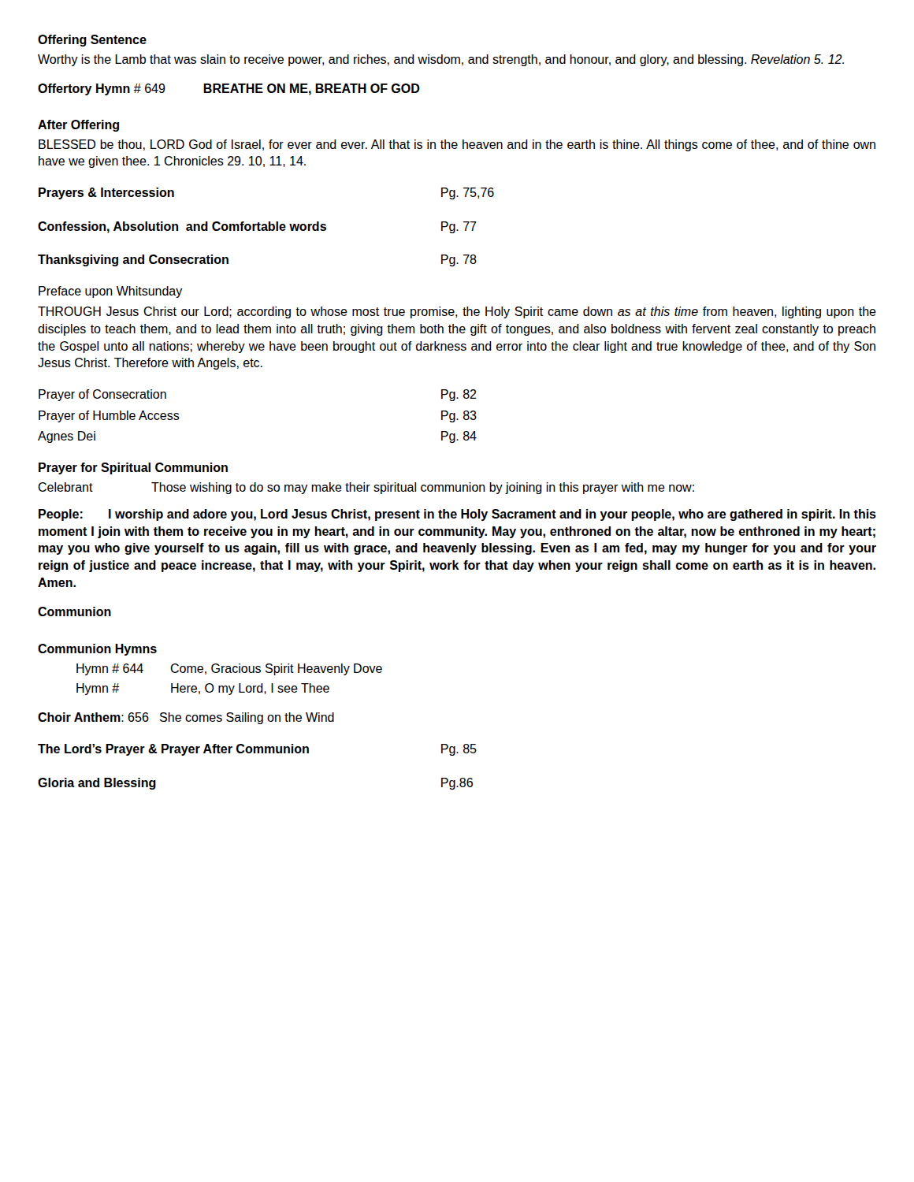Offering Sentence
Worthy is the Lamb that was slain to receive power, and riches, and wisdom, and strength, and honour, and glory, and blessing. Revelation 5. 12.
Offertory Hymn # 649BREATHE ON ME, BREATH OF GOD
After Offering
BLESSED be thou, LORD God of Israel, for ever and ever. All that is in the heaven and in the earth is thine. All things come of thee, and of thine own have we given thee. 1 Chronicles 29. 10, 11, 14.
| Prayers & Intercession | Pg. 75,76 |
| Confession, Absolution and Comfortable words | Pg. 77 |
| Thanksgiving and Consecration | Pg. 78 |
Preface upon Whitsunday
THROUGH Jesus Christ our Lord; according to whose most true promise, the Holy Spirit came down as at this time from heaven, lighting upon the disciples to teach them, and to lead them into all truth; giving them both the gift of tongues, and also boldness with fervent zeal constantly to preach the Gospel unto all nations; whereby we have been brought out of darkness and error into the clear light and true knowledge of thee, and of thy Son Jesus Christ. Therefore with Angels, etc.
| Prayer of Consecration | Pg. 82 |
| Prayer of Humble Access | Pg. 83 |
| Agnes Dei | Pg. 84 |
Prayer for Spiritual Communion
Celebrant
Those wishing to do so may make their spiritual communion by joining in this prayer with me now:
People: I worship and adore you, Lord Jesus Christ, present in the Holy Sacrament and in your people, who are gathered in spirit. In this moment I join with them to receive you in my heart, and in our community. May you, enthroned on the altar, now be enthroned in my heart; may you who give yourself to us again, fill us with grace, and heavenly blessing. Even as I am fed, may my hunger for you and for your reign of justice and peace increase, that I may, with your Spirit, work for that day when your reign shall come on earth as it is in heaven. Amen.
Communion
Communion Hymns
Hymn # 644 Come, Gracious Spirit Heavenly Dove
Hymn #Here, O my Lord, I see Thee
Choir Anthem: 656 She comes Sailing on the Wind
| The Lord’s Prayer & Prayer After Communion | Pg. 85 |
| Gloria and Blessing | Pg.86 |